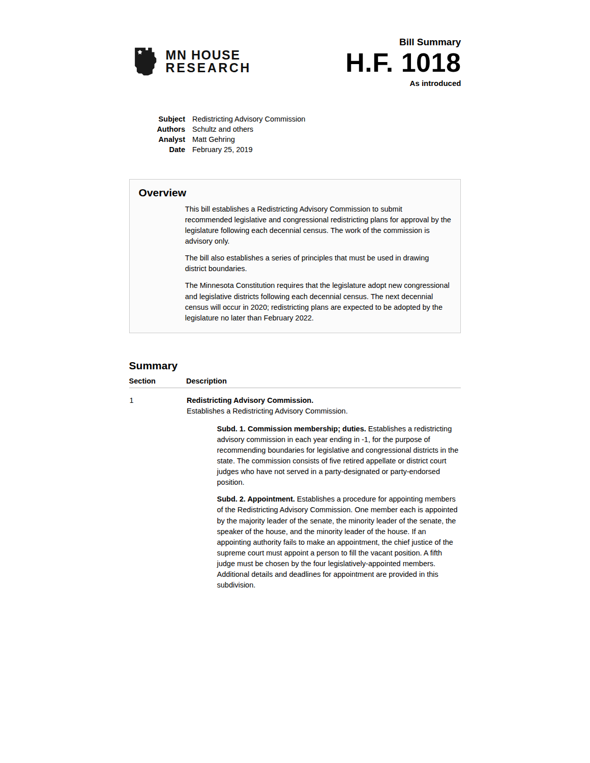MN HOUSE
RESEARCH
Bill Summary
H.F. 1018
As introduced
| Subject | Redistricting Advisory Commission |
| Authors | Schultz and others |
| Analyst | Matt Gehring |
| Date | February 25, 2019 |
Overview
This bill establishes a Redistricting Advisory Commission to submit recommended legislative and congressional redistricting plans for approval by the legislature following each decennial census. The work of the commission is advisory only.
The bill also establishes a series of principles that must be used in drawing district boundaries.
The Minnesota Constitution requires that the legislature adopt new congressional and legislative districts following each decennial census. The next decennial census will occur in 2020; redistricting plans are expected to be adopted by the legislature no later than February 2022.
Summary
| Section | Description |
| --- | --- |
| 1 | Redistricting Advisory Commission. Establishes a Redistricting Advisory Commission. Subd. 1. Commission membership; duties. Establishes a redistricting advisory commission in each year ending in -1, for the purpose of recommending boundaries for legislative and congressional districts in the state. The commission consists of five retired appellate or district court judges who have not served in a party-designated or party-endorsed position. Subd. 2. Appointment. Establishes a procedure for appointing members of the Redistricting Advisory Commission. One member each is appointed by the majority leader of the senate, the minority leader of the senate, the speaker of the house, and the minority leader of the house. If an appointing authority fails to make an appointment, the chief justice of the supreme court must appoint a person to fill the vacant position. A fifth judge must be chosen by the four legislatively-appointed members. Additional details and deadlines for appointment are provided in this subdivision. |